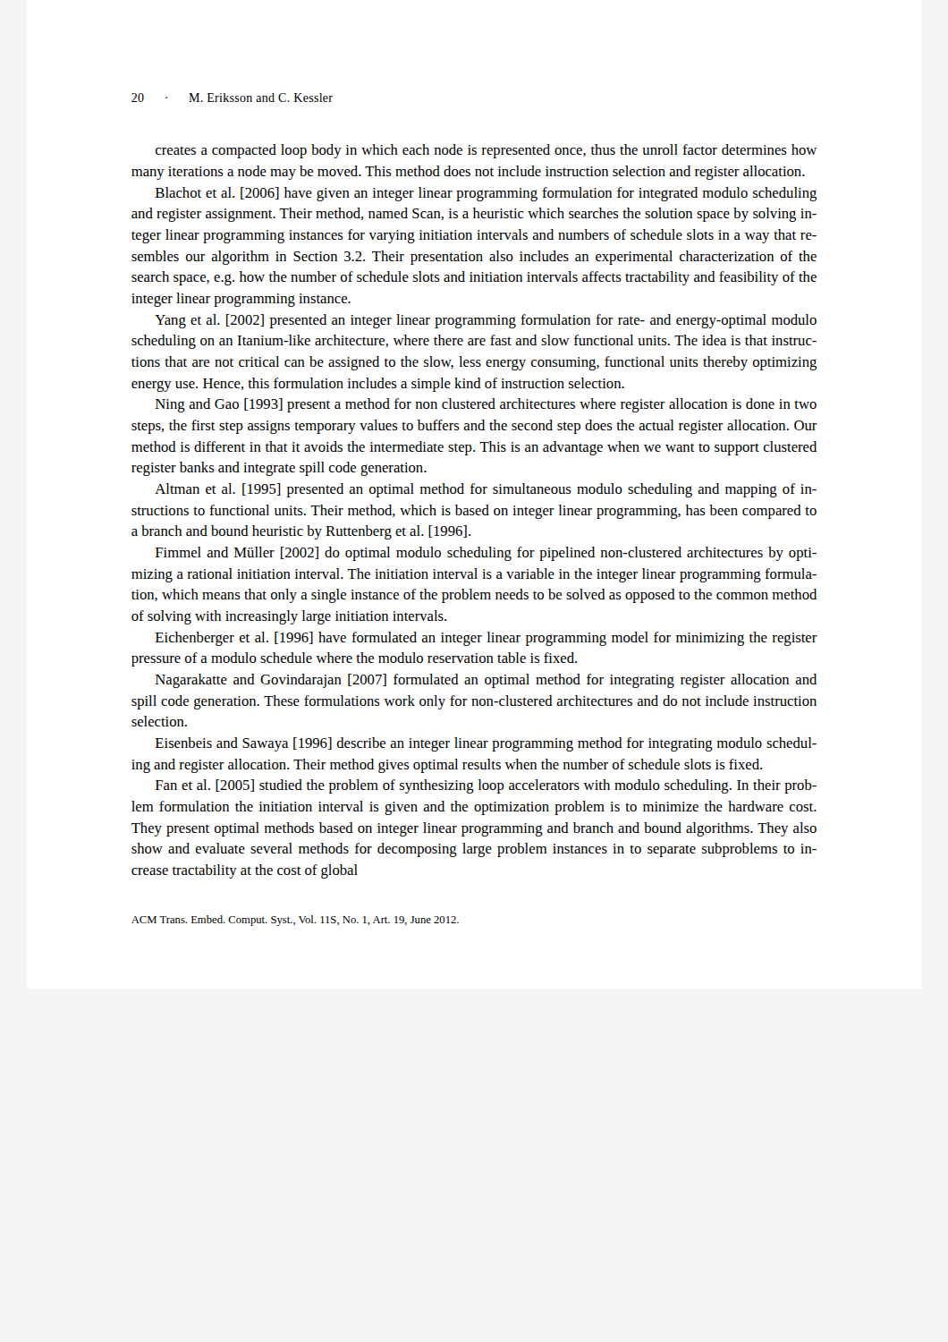20·M. Eriksson and C. Kessler
creates a compacted loop body in which each node is represented once, thus the unroll factor determines how many iterations a node may be moved. This method does not include instruction selection and register allocation.
Blachot et al. [2006] have given an integer linear programming formulation for integrated modulo scheduling and register assignment. Their method, named Scan, is a heuristic which searches the solution space by solving integer linear programming instances for varying initiation intervals and numbers of schedule slots in a way that resembles our algorithm in Section 3.2. Their presentation also includes an experimental characterization of the search space, e.g. how the number of schedule slots and initiation intervals affects tractability and feasibility of the integer linear programming instance.
Yang et al. [2002] presented an integer linear programming formulation for rate- and energy-optimal modulo scheduling on an Itanium-like architecture, where there are fast and slow functional units. The idea is that instructions that are not critical can be assigned to the slow, less energy consuming, functional units thereby optimizing energy use. Hence, this formulation includes a simple kind of instruction selection.
Ning and Gao [1993] present a method for non clustered architectures where register allocation is done in two steps, the first step assigns temporary values to buffers and the second step does the actual register allocation. Our method is different in that it avoids the intermediate step. This is an advantage when we want to support clustered register banks and integrate spill code generation.
Altman et al. [1995] presented an optimal method for simultaneous modulo scheduling and mapping of instructions to functional units. Their method, which is based on integer linear programming, has been compared to a branch and bound heuristic by Ruttenberg et al. [1996].
Fimmel and Müller [2002] do optimal modulo scheduling for pipelined non-clustered architectures by optimizing a rational initiation interval. The initiation interval is a variable in the integer linear programming formulation, which means that only a single instance of the problem needs to be solved as opposed to the common method of solving with increasingly large initiation intervals.
Eichenberger et al. [1996] have formulated an integer linear programming model for minimizing the register pressure of a modulo schedule where the modulo reservation table is fixed.
Nagarakatte and Govindarajan [2007] formulated an optimal method for integrating register allocation and spill code generation. These formulations work only for non-clustered architectures and do not include instruction selection.
Eisenbeis and Sawaya [1996] describe an integer linear programming method for integrating modulo scheduling and register allocation. Their method gives optimal results when the number of schedule slots is fixed.
Fan et al. [2005] studied the problem of synthesizing loop accelerators with modulo scheduling. In their problem formulation the initiation interval is given and the optimization problem is to minimize the hardware cost. They present optimal methods based on integer linear programming and branch and bound algorithms. They also show and evaluate several methods for decomposing large problem instances in to separate subproblems to increase tractability at the cost of global
ACM Trans. Embed. Comput. Syst., Vol. 11S, No. 1, Art. 19, June 2012.